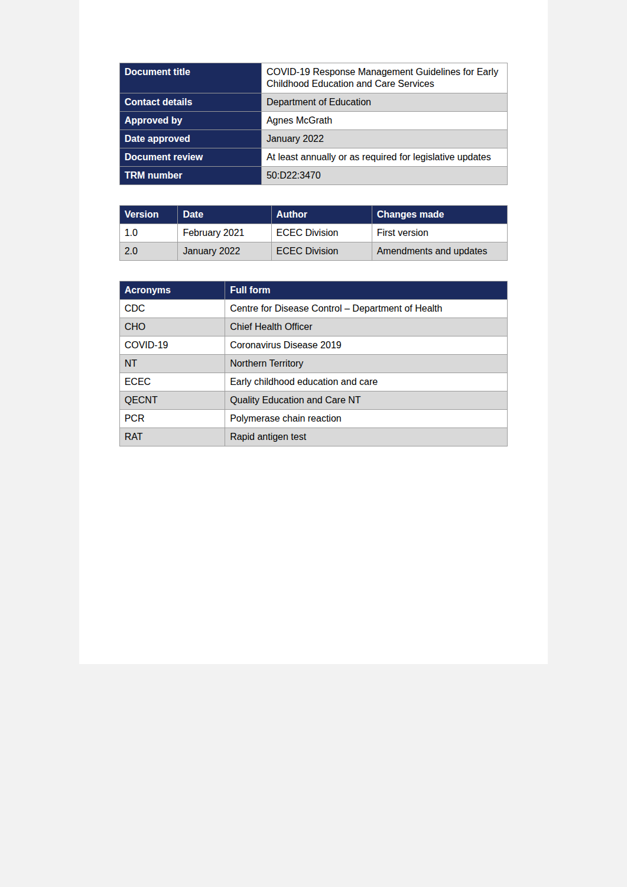| Document title | COVID-19 Response Management Guidelines for Early Childhood Education and Care Services |
| Contact details | Department of Education |
| Approved by | Agnes McGrath |
| Date approved | January 2022 |
| Document review | At least annually or as required for legislative updates |
| TRM number | 50:D22:3470 |
| Version | Date | Author | Changes made |
| --- | --- | --- | --- |
| 1.0 | February 2021 | ECEC Division | First version |
| 2.0 | January 2022 | ECEC Division | Amendments and updates |
| Acronyms | Full form |
| --- | --- |
| CDC | Centre for Disease Control – Department of Health |
| CHO | Chief Health Officer |
| COVID-19 | Coronavirus Disease 2019 |
| NT | Northern Territory |
| ECEC | Early childhood education and care |
| QECNT | Quality Education and Care NT |
| PCR | Polymerase chain reaction |
| RAT | Rapid antigen test |